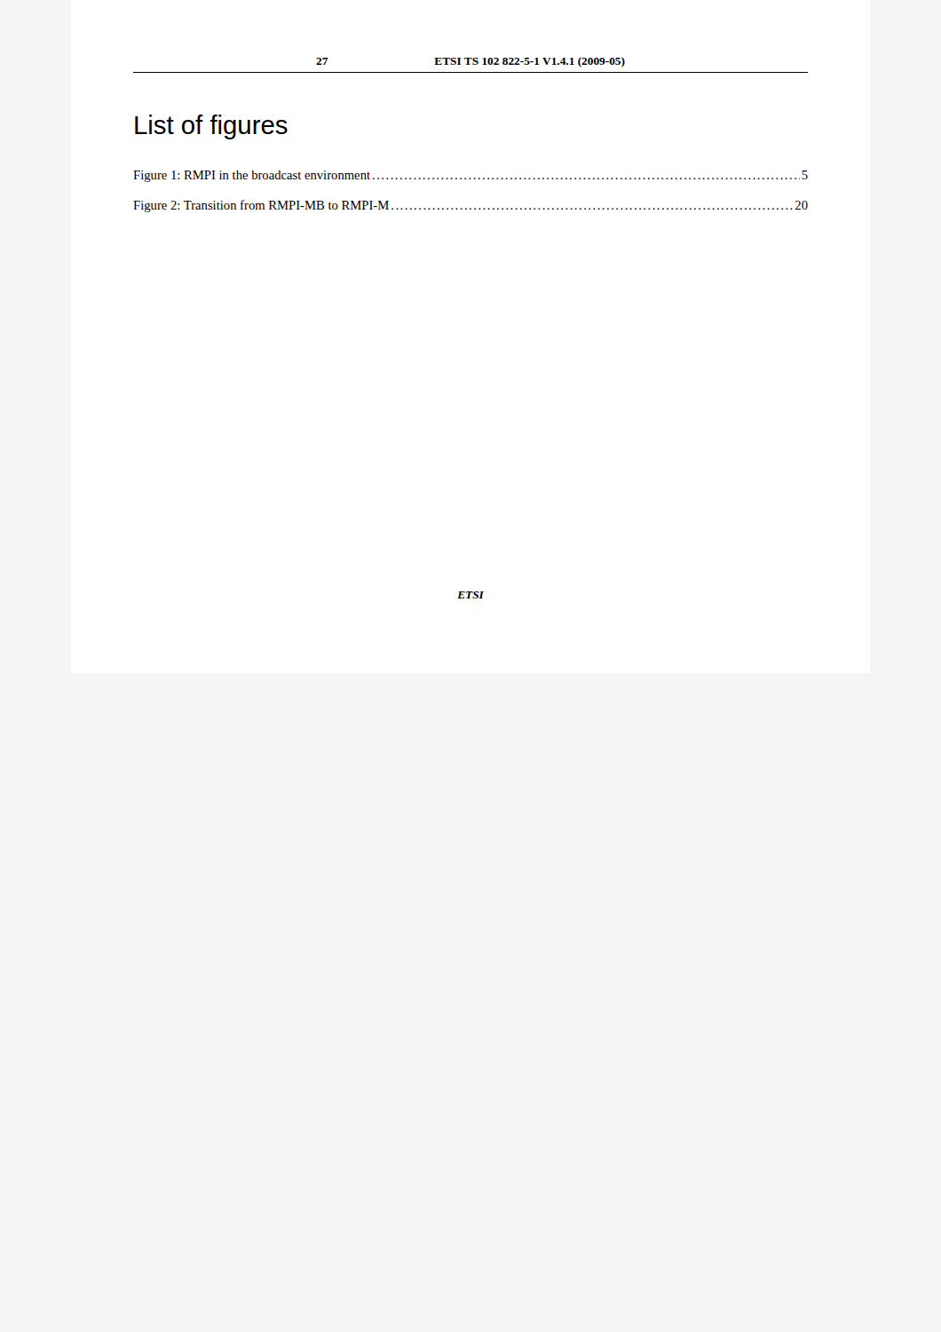27 ETSI TS 102 822-5-1 V1.4.1 (2009-05)
List of figures
Figure 1: RMPI in the broadcast environment ........................................................................................................................... 5
Figure 2: Transition from RMPI-MB to RMPI-M ....................................................................................................... 20
ETSI